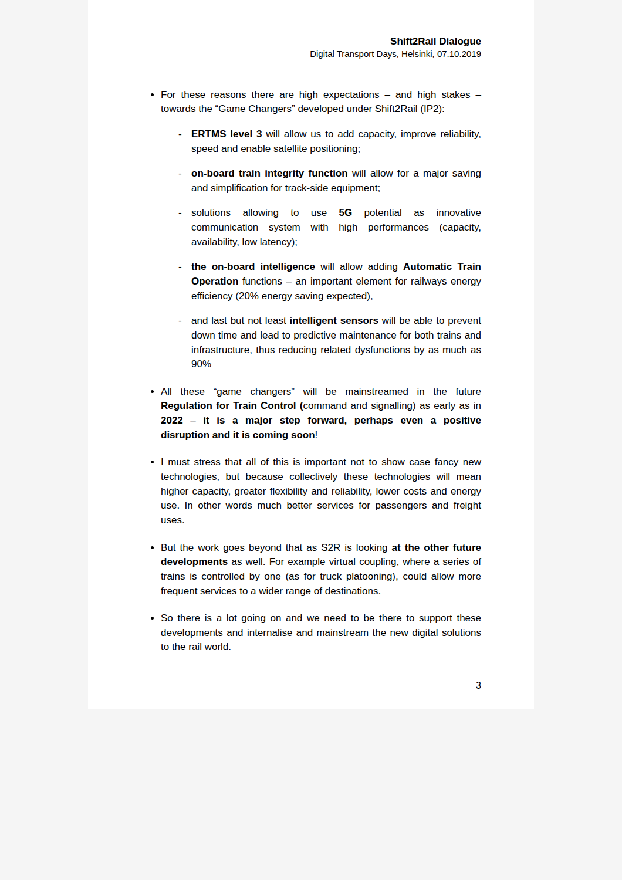Shift2Rail Dialogue
Digital Transport Days, Helsinki, 07.10.2019
For these reasons there are high expectations – and high stakes – towards the “Game Changers” developed under Shift2Rail (IP2):
ERTMS level 3 will allow us to add capacity, improve reliability, speed and enable satellite positioning;
on-board train integrity function will allow for a major saving and simplification for track-side equipment;
solutions allowing to use 5G potential as innovative communication system with high performances (capacity, availability, low latency);
the on-board intelligence will allow adding Automatic Train Operation functions – an important element for railways energy efficiency (20% energy saving expected),
and last but not least intelligent sensors will be able to prevent down time and lead to predictive maintenance for both trains and infrastructure, thus reducing related dysfunctions by as much as 90%
All these “game changers” will be mainstreamed in the future Regulation for Train Control (command and signalling) as early as in 2022 – it is a major step forward, perhaps even a positive disruption and it is coming soon!
I must stress that all of this is important not to show case fancy new technologies, but because collectively these technologies will mean higher capacity, greater flexibility and reliability, lower costs and energy use. In other words much better services for passengers and freight uses.
But the work goes beyond that as S2R is looking at the other future developments as well. For example virtual coupling, where a series of trains is controlled by one (as for truck platooning), could allow more frequent services to a wider range of destinations.
So there is a lot going on and we need to be there to support these developments and internalise and mainstream the new digital solutions to the rail world.
3